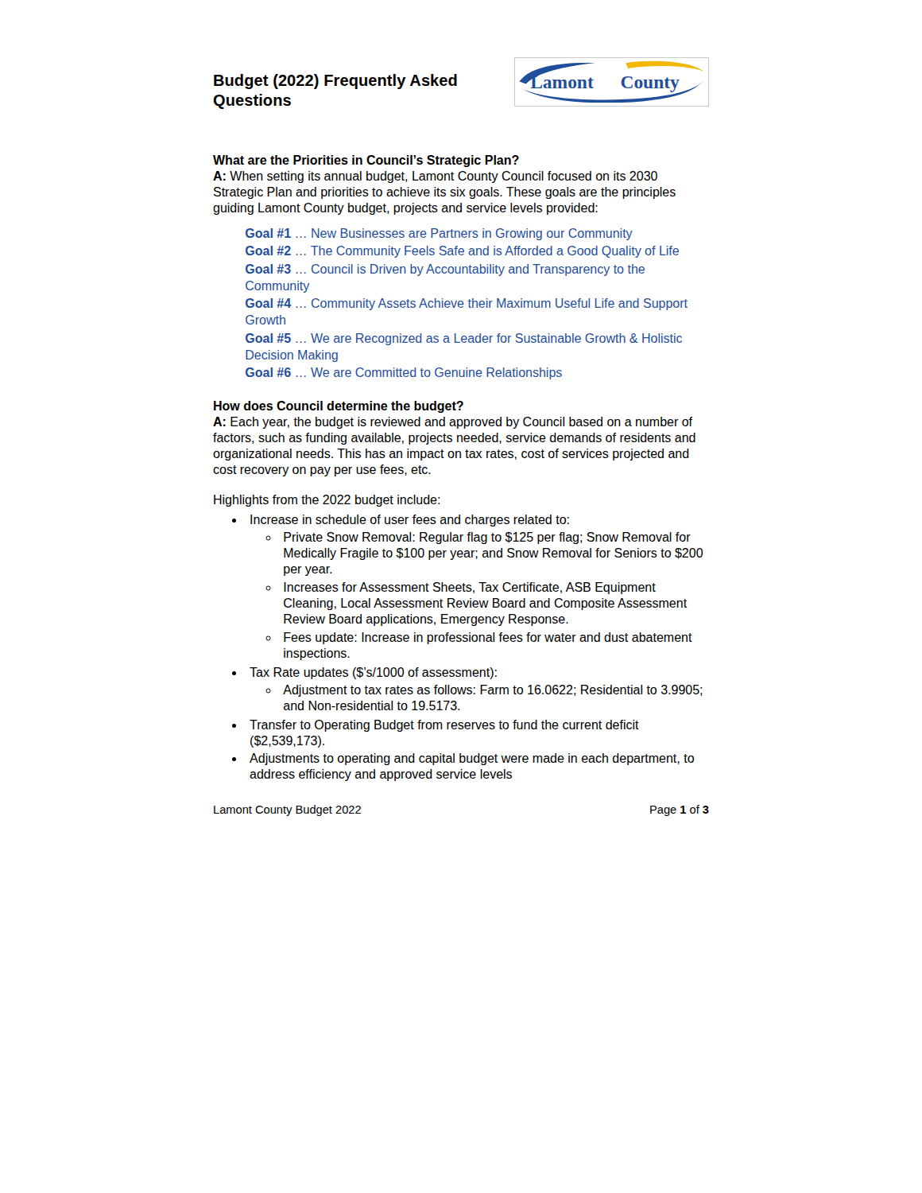Budget (2022) Frequently Asked Questions
Lamont County
What are the Priorities in Council’s Strategic Plan?
A: When setting its annual budget, Lamont County Council focused on its 2030 Strategic Plan and priorities to achieve its six goals. These goals are the principles guiding Lamont County budget, projects and service levels provided:
Goal #1 … New Businesses are Partners in Growing our Community
Goal #2 … The Community Feels Safe and is Afforded a Good Quality of Life
Goal #3 … Council is Driven by Accountability and Transparency to the Community
Goal #4 … Community Assets Achieve their Maximum Useful Life and Support Growth
Goal #5 … We are Recognized as a Leader for Sustainable Growth & Holistic Decision Making
Goal #6 … We are Committed to Genuine Relationships
How does Council determine the budget?
A: Each year, the budget is reviewed and approved by Council based on a number of factors, such as funding available, projects needed, service demands of residents and organizational needs. This has an impact on tax rates, cost of services projected and cost recovery on pay per use fees, etc.
Highlights from the 2022 budget include:
Increase in schedule of user fees and charges related to:
Private Snow Removal: Regular flag to $125 per flag; Snow Removal for Medically Fragile to $100 per year; and Snow Removal for Seniors to $200 per year.
Increases for Assessment Sheets, Tax Certificate, ASB Equipment Cleaning, Local Assessment Review Board and Composite Assessment Review Board applications, Emergency Response.
Fees update: Increase in professional fees for water and dust abatement inspections.
Tax Rate updates ($’s/1000 of assessment):
Adjustment to tax rates as follows: Farm to 16.0622; Residential to 3.9905; and Non-residential to 19.5173.
Transfer to Operating Budget from reserves to fund the current deficit ($2,539,173).
Adjustments to operating and capital budget were made in each department, to address efficiency and approved service levels
Lamont County Budget 2022 Page 1 of 3